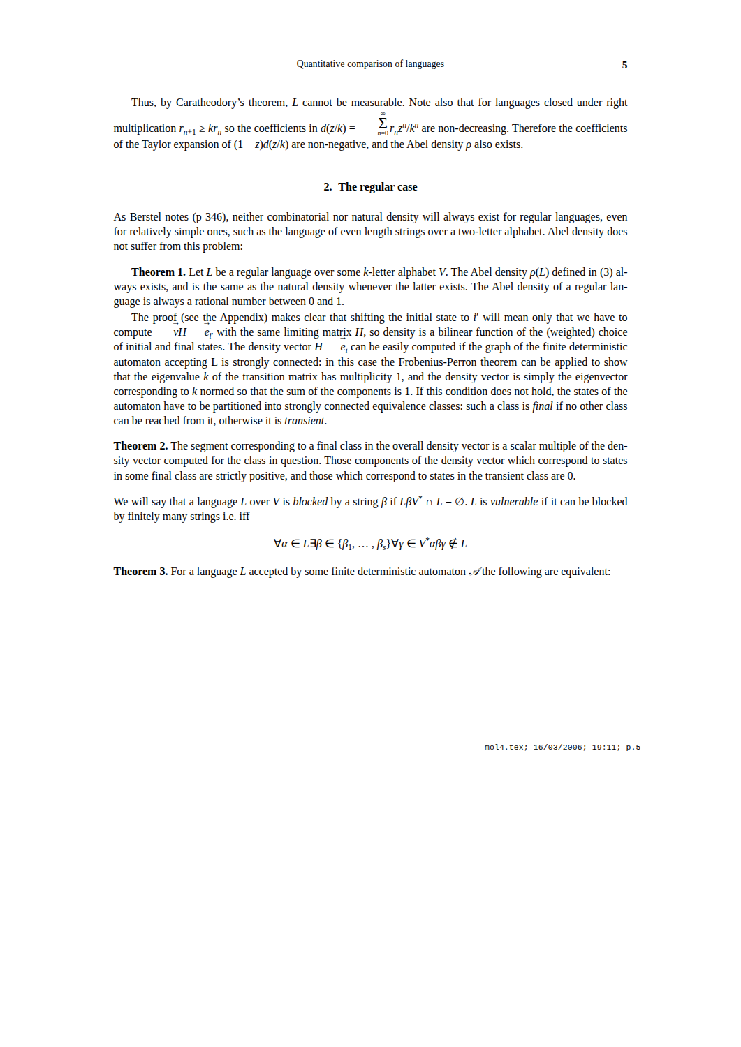Quantitative comparison of languages 5
Thus, by Caratheodory’s theorem, L cannot be measurable. Note also that for languages closed under right multiplication rn+1 ≥ krn so the coefficients in d(z/k) = ∞Σn=0 rnzn/kn are non-decreasing. Therefore the coefficients of the Taylor expansion of (1 − z)d(z/k) are non-negative, and the Abel density ρ also exists.
2. The regular case
As Berstel notes (p 346), neither combinatorial nor natural density will always exist for regular languages, even for relatively simple ones, such as the language of even length strings over a two-letter alphabet. Abel density does not suffer from this problem:
Theorem 1. Let L be a regular language over some k-letter alphabet V. The Abel density ρ(L) defined in (3) always exists, and is the same as the natural density whenever the latter exists. The Abel density of a regular language is always a rational number between 0 and 1.
The proof (see the Appendix) makes clear that shifting the initial state to i′ will mean only that we have to compute →v H→ei′ with the same limiting matrix H, so density is a bilinear function of the (weighted) choice of initial and final states. The density vector H→ei can be easily computed if the graph of the finite deterministic automaton accepting L is strongly connected: in this case the Frobenius-Perron theorem can be applied to show that the eigenvalue k of the transition matrix has multiplicity 1, and the density vector is simply the eigenvector corresponding to k normed so that the sum of the components is 1. If this condition does not hold, the states of the automaton have to be partitioned into strongly connected equivalence classes: such a class is final if no other class can be reached from it, otherwise it is transient.
Theorem 2. The segment corresponding to a final class in the overall density vector is a scalar multiple of the density vector computed for the class in question. Those components of the density vector which correspond to states in some final class are strictly positive, and those which correspond to states in the transient class are 0.
We will say that a language L over V is blocked by a string β if LβV* ∩ L = ∅. L is vulnerable if it can be blocked by finitely many strings i.e. iff
∀α ∈ L∃β ∈ {β1, … , βs}∀γ ∈ V*αβγ ∉ L
Theorem 3. For a language L accepted by some finite deterministic automaton 𝒜 the following are equivalent:
mol4.tex; 16/03/2006; 19:11; p.5